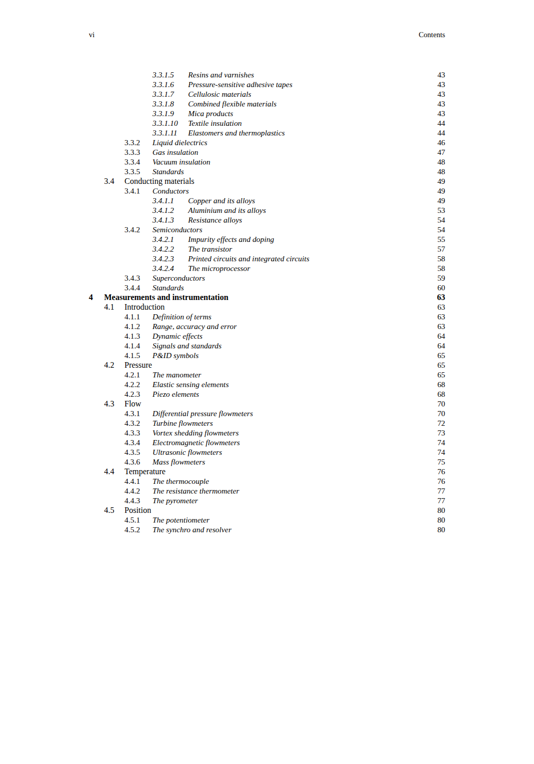vi Contents
| | | | 3.3.1.5 | Resins and varnishes | 43 |
| | | | 3.3.1.6 | Pressure-sensitive adhesive tapes | 43 |
| | | | 3.3.1.7 | Cellulosic materials | 43 |
| | | | 3.3.1.8 | Combined flexible materials | 43 |
| | | | 3.3.1.9 | Mica products | 43 |
| | | | 3.3.1.10 | Textile insulation | 44 |
| | | | 3.3.1.11 | Elastomers and thermoplastics | 44 |
| | | 3.3.2 | Liquid dielectrics | 46 |
| | | 3.3.3 | Gas insulation | 47 |
| | | 3.3.4 | Vacuum insulation | 48 |
| | | 3.3.5 | Standards | 48 |
| | 3.4 | Conducting materials | 49 |
| | | 3.4.1 | Conductors | 49 |
| | | | 3.4.1.1 | Copper and its alloys | 49 |
| | | | 3.4.1.2 | Aluminium and its alloys | 53 |
| | | | 3.4.1.3 | Resistance alloys | 54 |
| | | 3.4.2 | Semiconductors | 54 |
| | | | 3.4.2.1 | Impurity effects and doping | 55 |
| | | | 3.4.2.2 | The transistor | 57 |
| | | | 3.4.2.3 | Printed circuits and integrated circuits | 58 |
| | | | 3.4.2.4 | The microprocessor | 58 |
| | | 3.4.3 | Superconductors | 59 |
| | | 3.4.4 | Standards | 60 |
| 4 | Measurements and instrumentation | 63 |
| | 4.1 | Introduction | 63 |
| | | 4.1.1 | Definition of terms | 63 |
| | | 4.1.2 | Range, accuracy and error | 63 |
| | | 4.1.3 | Dynamic effects | 64 |
| | | 4.1.4 | Signals and standards | 64 |
| | | 4.1.5 | P&ID symbols | 65 |
| | 4.2 | Pressure | 65 |
| | | 4.2.1 | The manometer | 65 |
| | | 4.2.2 | Elastic sensing elements | 68 |
| | | 4.2.3 | Piezo elements | 68 |
| | 4.3 | Flow | 70 |
| | | 4.3.1 | Differential pressure flowmeters | 70 |
| | | 4.3.2 | Turbine flowmeters | 72 |
| | | 4.3.3 | Vortex shedding flowmeters | 73 |
| | | 4.3.4 | Electromagnetic flowmeters | 74 |
| | | 4.3.5 | Ultrasonic flowmeters | 74 |
| | | 4.3.6 | Mass flowmeters | 75 |
| | 4.4 | Temperature | 76 |
| | | 4.4.1 | The thermocouple | 76 |
| | | 4.4.2 | The resistance thermometer | 77 |
| | | 4.4.3 | The pyrometer | 77 |
| | 4.5 | Position | 80 |
| | | 4.5.1 | The potentiometer | 80 |
| | | 4.5.2 | The synchro and resolver | 80 |